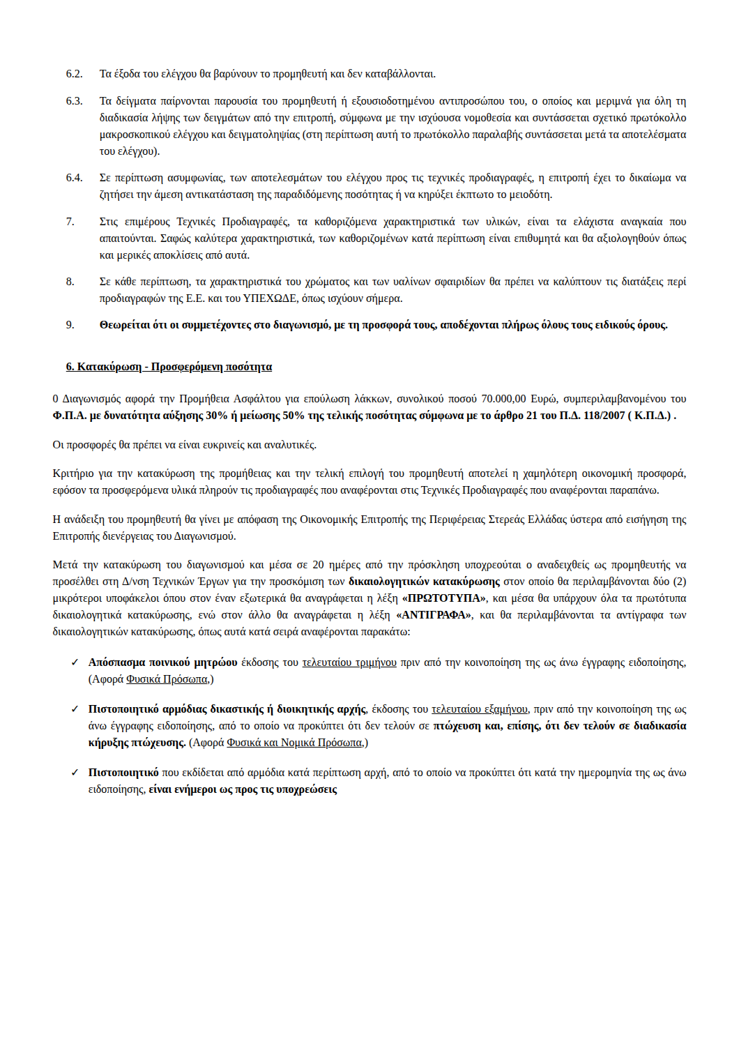6.2. Τα έξοδα του ελέγχου θα βαρύνουν το προμηθευτή και δεν καταβάλλονται.
6.3. Τα δείγματα παίρνονται παρουσία του προμηθευτή ή εξουσιοδοτημένου αντιπροσώπου του, ο οποίος και μεριμνά για όλη τη διαδικασία λήψης των δειγμάτων από την επιτροπή, σύμφωνα με την ισχύουσα νομοθεσία και συντάσσεται σχετικό πρωτόκολλο μακροσκοπικού ελέγχου και δειγματοληψίας (στη περίπτωση αυτή το πρωτόκολλο παραλαβής συντάσσεται μετά τα αποτελέσματα του ελέγχου).
6.4. Σε περίπτωση ασυμφωνίας, των αποτελεσμάτων του ελέγχου προς τις τεχνικές προδιαγραφές, η επιτροπή έχει το δικαίωμα να ζητήσει την άμεση αντικατάσταση της παραδιδόμενης ποσότητας ή να κηρύξει έκπτωτο το μειοδότη.
7. Στις επιμέρους Τεχνικές Προδιαγραφές, τα καθοριζόμενα χαρακτηριστικά των υλικών, είναι τα ελάχιστα αναγκαία που απαιτούνται. Σαφώς καλύτερα χαρακτηριστικά, των καθοριζομένων κατά περίπτωση είναι επιθυμητά και θα αξιολογηθούν όπως και μερικές αποκλίσεις από αυτά.
8. Σε κάθε περίπτωση, τα χαρακτηριστικά του χρώματος και των υαλίνων σφαιριδίων θα πρέπει να καλύπτουν τις διατάξεις περί προδιαγραφών της Ε.Ε. και του ΥΠΕΧΩΔΕ, όπως ισχύουν σήμερα.
9. Θεωρείται ότι οι συμμετέχοντες στο διαγωνισμό, με τη προσφορά τους, αποδέχονται πλήρως όλους τους ειδικούς όρους.
6. Κατακύρωση - Προσφερόμενη ποσότητα
0 Διαγωνισμός αφορά την Προμήθεια Ασφάλτου για επούλωση λάκκων, συνολικού ποσού 70.000,00 Ευρώ, συμπεριλαμβανομένου του Φ.Π.Α. με δυνατότητα αύξησης 30% ή μείωσης 50% της τελικής ποσότητας σύμφωνα με το άρθρο 21 του Π.Δ. 118/2007 ( Κ.Π.Δ.) .
Οι προσφορές θα πρέπει να είναι ευκρινείς και αναλυτικές.
Κριτήριο για την κατακύρωση της προμήθειας και την τελική επιλογή του προμηθευτή αποτελεί η χαμηλότερη οικονομική προσφορά, εφόσον τα προσφερόμενα υλικά πληρούν τις προδιαγραφές που αναφέρονται στις Τεχνικές Προδιαγραφές που αναφέρονται παραπάνω.
Η ανάδειξη του προμηθευτή θα γίνει με απόφαση της Οικονομικής Επιτροπής της Περιφέρειας Στερεάς Ελλάδας ύστερα από εισήγηση της Επιτροπής διενέργειας του Διαγωνισμού.
Μετά την κατακύρωση του διαγωνισμού και μέσα σε 20 ημέρες από την πρόσκληση υποχρεούται ο αναδειχθείς ως προμηθευτής να προσέλθει στη Δ/νση Τεχνικών Έργων για την προσκόμιση των δικαιολογητικών κατακύρωσης στον οποίο θα περιλαμβάνονται δύο (2) μικρότεροι υποφάκελοι όπου στον έναν εξωτερικά θα αναγράφεται η λέξη «ΠΡΩΤΟΤΥΠΑ», και μέσα θα υπάρχουν όλα τα πρωτότυπα δικαιολογητικά κατακύρωσης, ενώ στον άλλο θα αναγράφεται η λέξη «ΑΝΤΙΓΡΑΦΑ», και θα περιλαμβάνονται τα αντίγραφα των δικαιολογητικών κατακύρωσης, όπως αυτά κατά σειρά αναφέρονται παρακάτω:
Απόσπασμα ποινικού μητρώου έκδοσης του τελευταίου τριμήνου πριν από την κοινοποίηση της ως άνω έγγραφης ειδοποίησης, (Αφορά Φυσικά Πρόσωπα,)
Πιστοποιητικό αρμόδιας δικαστικής ή διοικητικής αρχής, έκδοσης του τελευταίου εξαμήνου, πριν από την κοινοποίηση της ως άνω έγγραφης ειδοποίησης, από το οποίο να προκύπτει ότι δεν τελούν σε πτώχευση και, επίσης, ότι δεν τελούν σε διαδικασία κήρυξης πτώχευσης. (Αφορά Φυσικά και Νομικά Πρόσωπα,)
Πιστοποιητικό που εκδίδεται από αρμόδια κατά περίπτωση αρχή, από το οποίο να προκύπτει ότι κατά την ημερομηνία της ως άνω ειδοποίησης, είναι ενήμεροι ως προς τις υποχρεώσεις